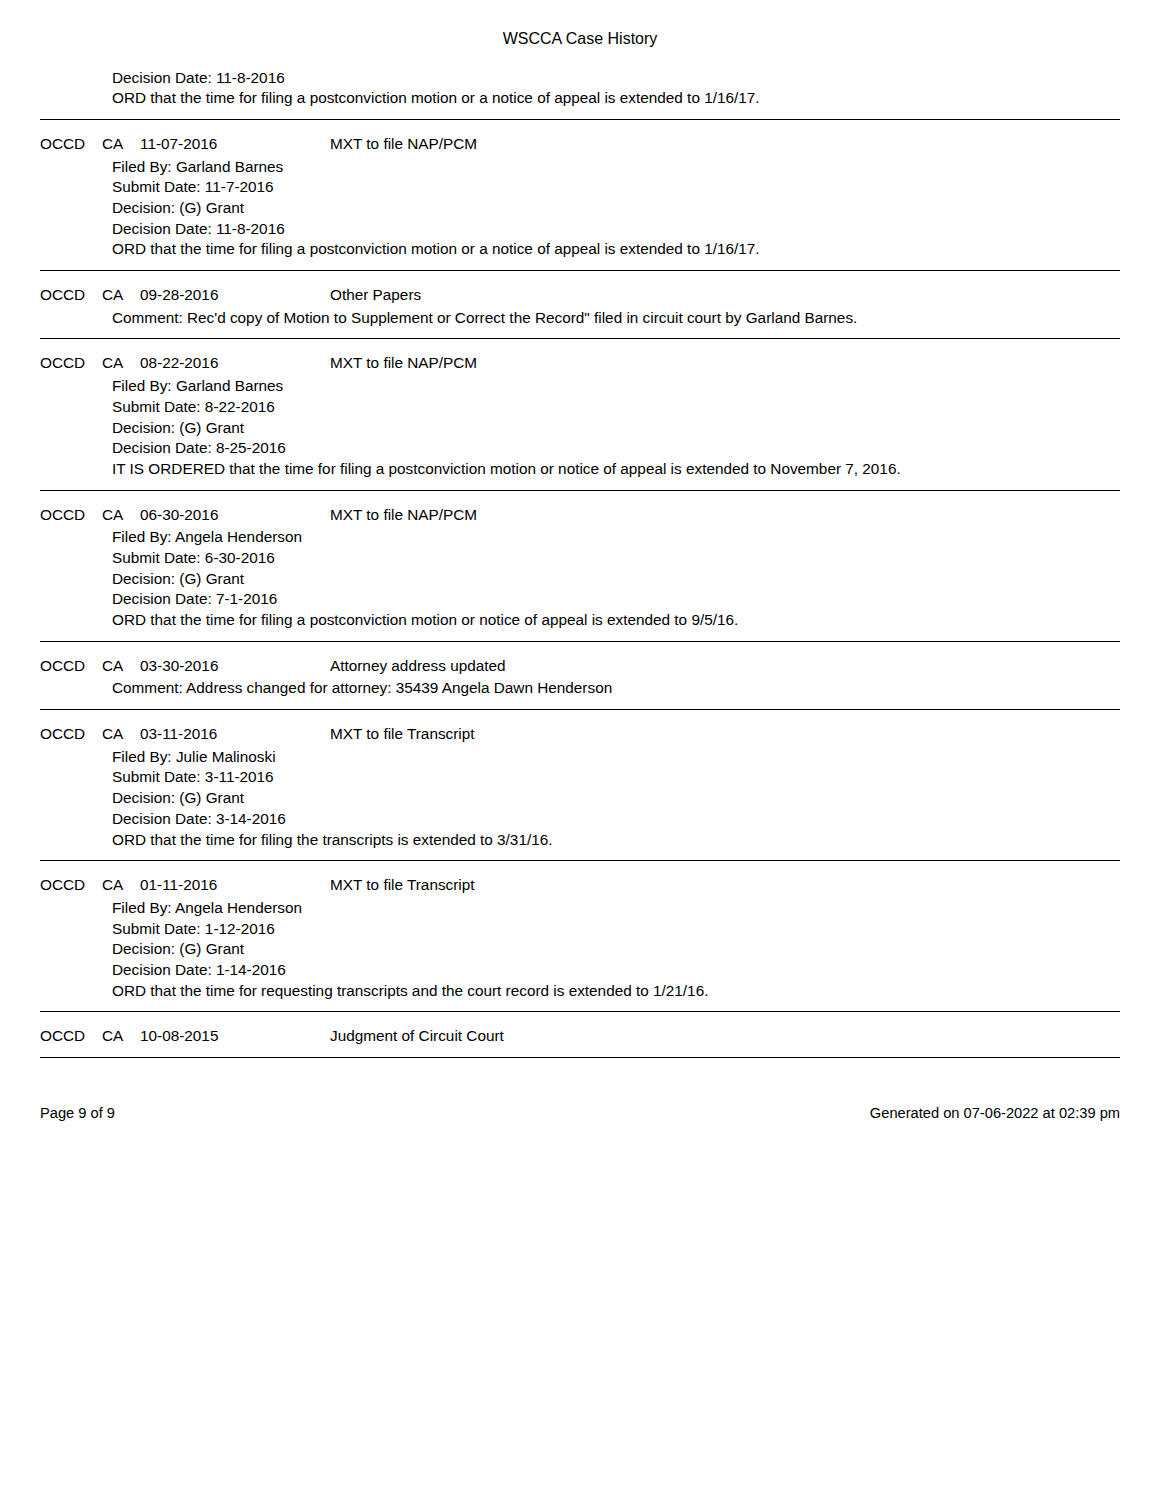WSCCA Case History
Decision Date: 11-8-2016
ORD that the time for filing a postconviction motion or a notice of appeal is extended to 1/16/17.
OCCD CA 11-07-2016 MXT to file NAP/PCM
Filed By: Garland Barnes
Submit Date: 11-7-2016
Decision: (G) Grant
Decision Date: 11-8-2016
ORD that the time for filing a postconviction motion or a notice of appeal is extended to 1/16/17.
OCCD CA 09-28-2016 Other Papers
Comment: Rec'd copy of Motion to Supplement or Correct the Record" filed in circuit court by Garland Barnes.
OCCD CA 08-22-2016 MXT to file NAP/PCM
Filed By: Garland Barnes
Submit Date: 8-22-2016
Decision: (G) Grant
Decision Date: 8-25-2016
IT IS ORDERED that the time for filing a postconviction motion or notice of appeal is extended to November 7, 2016.
OCCD CA 06-30-2016 MXT to file NAP/PCM
Filed By: Angela Henderson
Submit Date: 6-30-2016
Decision: (G) Grant
Decision Date: 7-1-2016
ORD that the time for filing a postconviction motion or notice of appeal is extended to 9/5/16.
OCCD CA 03-30-2016 Attorney address updated
Comment: Address changed for attorney: 35439 Angela Dawn Henderson
OCCD CA 03-11-2016 MXT to file Transcript
Filed By: Julie Malinoski
Submit Date: 3-11-2016
Decision: (G) Grant
Decision Date: 3-14-2016
ORD that the time for filing the transcripts is extended to 3/31/16.
OCCD CA 01-11-2016 MXT to file Transcript
Filed By: Angela Henderson
Submit Date: 1-12-2016
Decision: (G) Grant
Decision Date: 1-14-2016
ORD that the time for requesting transcripts and the court record is extended to 1/21/16.
OCCD CA 10-08-2015 Judgment of Circuit Court
Page 9 of 9 Generated on 07-06-2022 at 02:39 pm